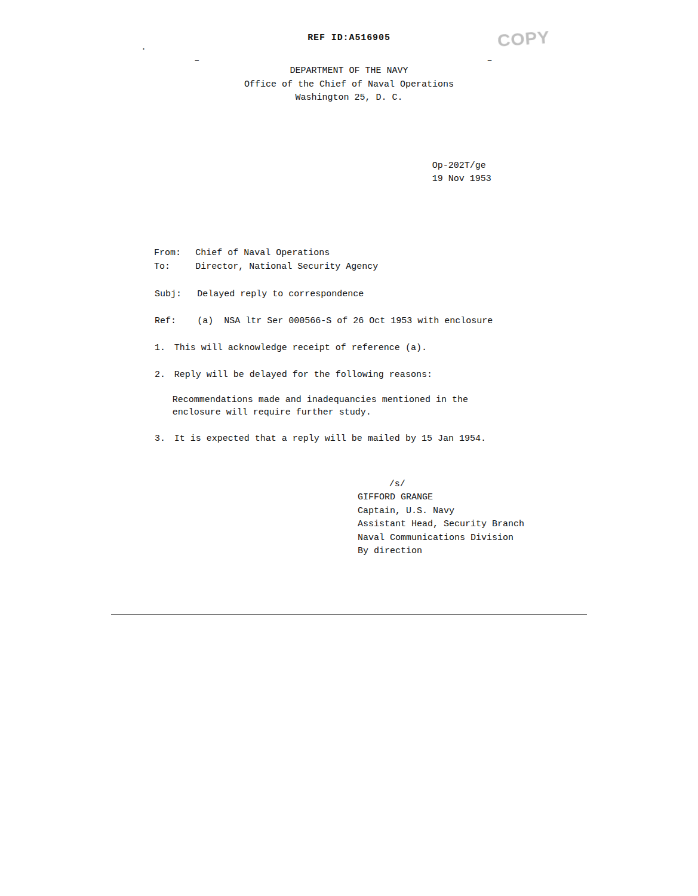COPY
REF ID:A516905
. – –
DEPARTMENT OF THE NAVY
Office of the Chief of Naval Operations
Washington 25, D. C.
Op-202T/ge
19 Nov 1953
| From: | Chief of Naval Operations |
| To: | Director, National Security Agency |
| Subj: | Delayed reply to correspondence |
| Ref: | (a) NSA ltr Ser 000566-S of 26 Oct 1953 with enclosure |
| 1. | This will acknowledge receipt of reference (a). |
| 2. | Reply will be delayed for the following reasons: |
Recommendations made and inadequancies mentioned in the
enclosure will require further study.
| 3. | It is expected that a reply will be mailed by 15 Jan 1954. |
/s/
GIFFORD GRANGE
Captain, U.S. Navy
Assistant Head, Security Branch
Naval Communications Division
By direction